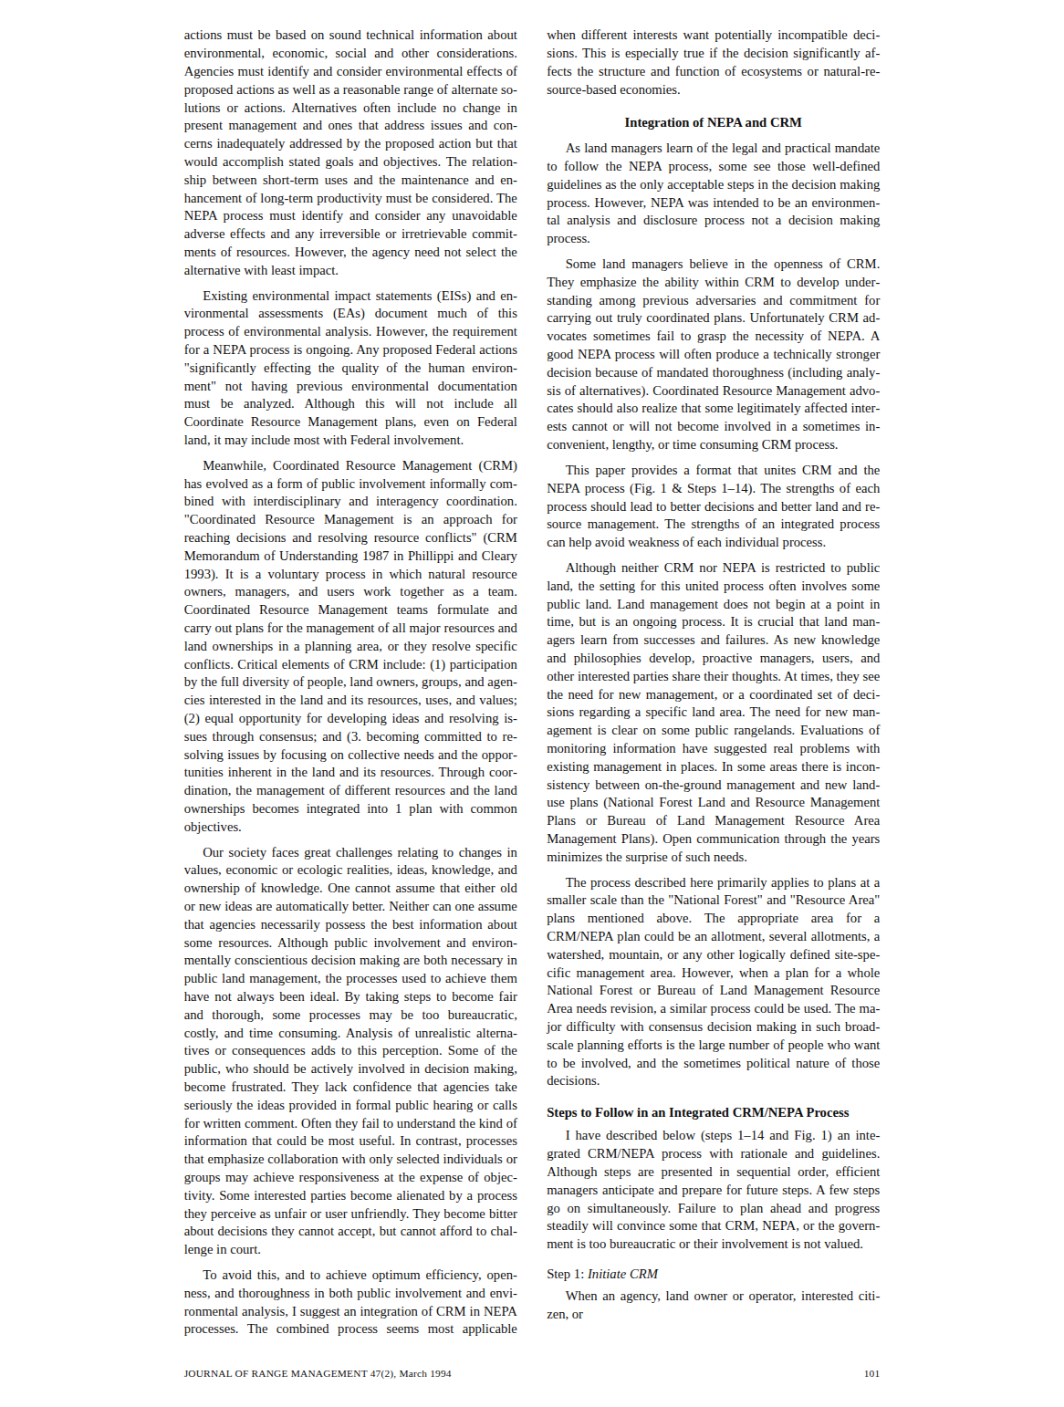actions must be based on sound technical information about environmental, economic, social and other considerations. Agencies must identify and consider environmental effects of proposed actions as well as a reasonable range of alternate solutions or actions. Alternatives often include no change in present management and ones that address issues and concerns inadequately addressed by the proposed action but that would accomplish stated goals and objectives. The relationship between short-term uses and the maintenance and enhancement of long-term productivity must be considered. The NEPA process must identify and consider any unavoidable adverse effects and any irreversible or irretrievable commitments of resources. However, the agency need not select the alternative with least impact.
Existing environmental impact statements (EISs) and environmental assessments (EAs) document much of this process of environmental analysis. However, the requirement for a NEPA process is ongoing. Any proposed Federal actions "significantly effecting the quality of the human environment" not having previous environmental documentation must be analyzed. Although this will not include all Coordinate Resource Management plans, even on Federal land, it may include most with Federal involvement.
Meanwhile, Coordinated Resource Management (CRM) has evolved as a form of public involvement informally combined with interdisciplinary and interagency coordination. "Coordinated Resource Management is an approach for reaching decisions and resolving resource conflicts" (CRM Memorandum of Understanding 1987 in Phillippi and Cleary 1993). It is a voluntary process in which natural resource owners, managers, and users work together as a team. Coordinated Resource Management teams formulate and carry out plans for the management of all major resources and land ownerships in a planning area, or they resolve specific conflicts. Critical elements of CRM include: (1) participation by the full diversity of people, land owners, groups, and agencies interested in the land and its resources, uses, and values; (2) equal opportunity for developing ideas and resolving issues through consensus; and (3. becoming committed to resolving issues by focusing on collective needs and the opportunities inherent in the land and its resources. Through coordination, the management of different resources and the land ownerships becomes integrated into 1 plan with common objectives.
Our society faces great challenges relating to changes in values, economic or ecologic realities, ideas, knowledge, and ownership of knowledge. One cannot assume that either old or new ideas are automatically better. Neither can one assume that agencies necessarily possess the best information about some resources. Although public involvement and environmentally conscientious decision making are both necessary in public land management, the processes used to achieve them have not always been ideal. By taking steps to become fair and thorough, some processes may be too bureaucratic, costly, and time consuming. Analysis of unrealistic alternatives or consequences adds to this perception. Some of the public, who should be actively involved in decision making, become frustrated. They lack confidence that agencies take seriously the ideas provided in formal public hearing or calls for written comment. Often they fail to understand the kind of information that could be most useful. In contrast, processes that emphasize collaboration with only selected individuals or groups may achieve responsiveness at the expense of objectivity. Some interested parties become alienated by a process they perceive as unfair or user unfriendly. They become bitter about decisions they cannot accept, but cannot afford to challenge in court.
To avoid this, and to achieve optimum efficiency, openness, and thoroughness in both public involvement and environmental analysis, I suggest an integration of CRM in NEPA processes. The combined process seems most applicable when different interests want potentially incompatible decisions. This is especially true if the decision significantly affects the structure and function of ecosystems or natural-resource-based economies.
Integration of NEPA and CRM
As land managers learn of the legal and practical mandate to follow the NEPA process, some see those well-defined guidelines as the only acceptable steps in the decision making process. However, NEPA was intended to be an environmental analysis and disclosure process not a decision making process.
Some land managers believe in the openness of CRM. They emphasize the ability within CRM to develop understanding among previous adversaries and commitment for carrying out truly coordinated plans. Unfortunately CRM advocates sometimes fail to grasp the necessity of NEPA. A good NEPA process will often produce a technically stronger decision because of mandated thoroughness (including analysis of alternatives). Coordinated Resource Management advocates should also realize that some legitimately affected interests cannot or will not become involved in a sometimes inconvenient, lengthy, or time consuming CRM process.
This paper provides a format that unites CRM and the NEPA process (Fig. 1 & Steps 1–14). The strengths of each process should lead to better decisions and better land and resource management. The strengths of an integrated process can help avoid weakness of each individual process.
Although neither CRM nor NEPA is restricted to public land, the setting for this united process often involves some public land. Land management does not begin at a point in time, but is an ongoing process. It is crucial that land managers learn from successes and failures. As new knowledge and philosophies develop, proactive managers, users, and other interested parties share their thoughts. At times, they see the need for new management, or a coordinated set of decisions regarding a specific land area. The need for new management is clear on some public rangelands. Evaluations of monitoring information have suggested real problems with existing management in places. In some areas there is inconsistency between on-the-ground management and new land-use plans (National Forest Land and Resource Management Plans or Bureau of Land Management Resource Area Management Plans). Open communication through the years minimizes the surprise of such needs.
The process described here primarily applies to plans at a smaller scale than the "National Forest" and "Resource Area" plans mentioned above. The appropriate area for a CRM/NEPA plan could be an allotment, several allotments, a watershed, mountain, or any other logically defined site-specific management area. However, when a plan for a whole National Forest or Bureau of Land Management Resource Area needs revision, a similar process could be used. The major difficulty with consensus decision making in such broad-scale planning efforts is the large number of people who want to be involved, and the sometimes political nature of those decisions.
Steps to Follow in an Integrated CRM/NEPA Process
I have described below (steps 1–14 and Fig. 1) an integrated CRM/NEPA process with rationale and guidelines. Although steps are presented in sequential order, efficient managers anticipate and prepare for future steps. A few steps go on simultaneously. Failure to plan ahead and progress steadily will convince some that CRM, NEPA, or the government is too bureaucratic or their involvement is not valued.
Step 1: Initiate CRM
When an agency, land owner or operator, interested citizen, or
JOURNAL OF RANGE MANAGEMENT 47(2), March 1994 101